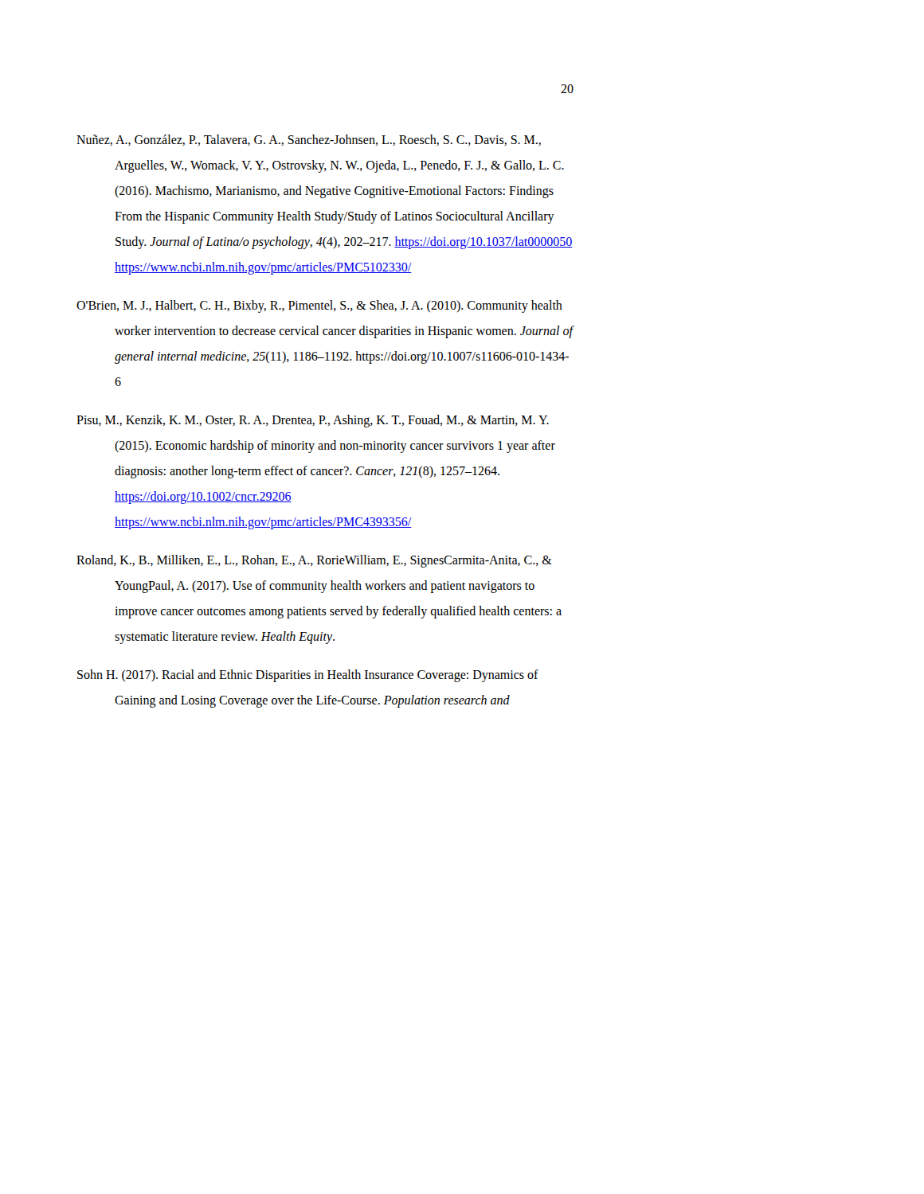20
Nuñez, A., González, P., Talavera, G. A., Sanchez-Johnsen, L., Roesch, S. C., Davis, S. M., Arguelles, W., Womack, V. Y., Ostrovsky, N. W., Ojeda, L., Penedo, F. J., & Gallo, L. C. (2016). Machismo, Marianismo, and Negative Cognitive-Emotional Factors: Findings From the Hispanic Community Health Study/Study of Latinos Sociocultural Ancillary Study. Journal of Latina/o psychology, 4(4), 202–217. https://doi.org/10.1037/lat0000050 https://www.ncbi.nlm.nih.gov/pmc/articles/PMC5102330/
O'Brien, M. J., Halbert, C. H., Bixby, R., Pimentel, S., & Shea, J. A. (2010). Community health worker intervention to decrease cervical cancer disparities in Hispanic women. Journal of general internal medicine, 25(11), 1186–1192. https://doi.org/10.1007/s11606-010-1434-6
Pisu, M., Kenzik, K. M., Oster, R. A., Drentea, P., Ashing, K. T., Fouad, M., & Martin, M. Y. (2015). Economic hardship of minority and non-minority cancer survivors 1 year after diagnosis: another long-term effect of cancer?. Cancer, 121(8), 1257–1264. https://doi.org/10.1002/cncr.29206 https://www.ncbi.nlm.nih.gov/pmc/articles/PMC4393356/
Roland, K., B., Milliken, E., L., Rohan, E., A., RorieWilliam, E., SignesCarmita-Anita, C., & YoungPaul, A. (2017). Use of community health workers and patient navigators to improve cancer outcomes among patients served by federally qualified health centers: a systematic literature review. Health Equity.
Sohn H. (2017). Racial and Ethnic Disparities in Health Insurance Coverage: Dynamics of Gaining and Losing Coverage over the Life-Course. Population research and